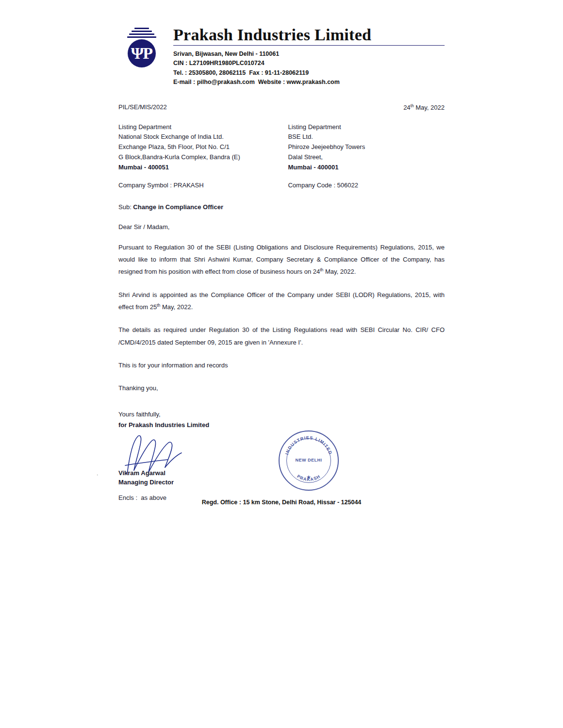ΨΡ
Prakash Industries Limited
Srivan, Bijwasan, New Delhi - 110061
CIN : L27109HR1980PLC010724
Tel. : 25305800, 28062115 Fax : 91-11-28062119
E-mail : pilho@prakash.com Website : www.prakash.com
PIL/SE/MIS/2022
24th May, 2022
Listing Department
National Stock Exchange of India Ltd.
Exchange Plaza, 5th Floor, Plot No. C/1
G Block,Bandra-Kurla Complex, Bandra (E)
Mumbai - 400051
Listing Department
BSE Ltd.
Phiroze Jeejeebhoy Towers
Dalal Street,
Mumbai - 400001
Company Symbol : PRAKASH
Company Code : 506022
Sub: Change in Compliance Officer
Dear Sir / Madam,
Pursuant to Regulation 30 of the SEBI (Listing Obligations and Disclosure Requirements) Regulations, 2015, we would like to inform that Shri Ashwini Kumar, Company Secretary & Compliance Officer of the Company, has resigned from his position with effect from close of business hours on 24th May, 2022.
Shri Arvind is appointed as the Compliance Officer of the Company under SEBI (LODR) Regulations, 2015, with effect from 25th May, 2022.
The details as required under Regulation 30 of the Listing Regulations read with SEBI Circular No. CIR/ CFO /CMD/4/2015 dated September 09, 2015 are given in 'Annexure I'.
This is for your information and records
Thanking you,
Yours faithfully,
for Prakash Industries Limited
Vikram Agarwal
Managing Director
INDUSTRIES LIMITED PRAKASH
NEW DELHI
★
Encls : as above
·
Regd. Office : 15 km Stone, Delhi Road, Hissar - 125044